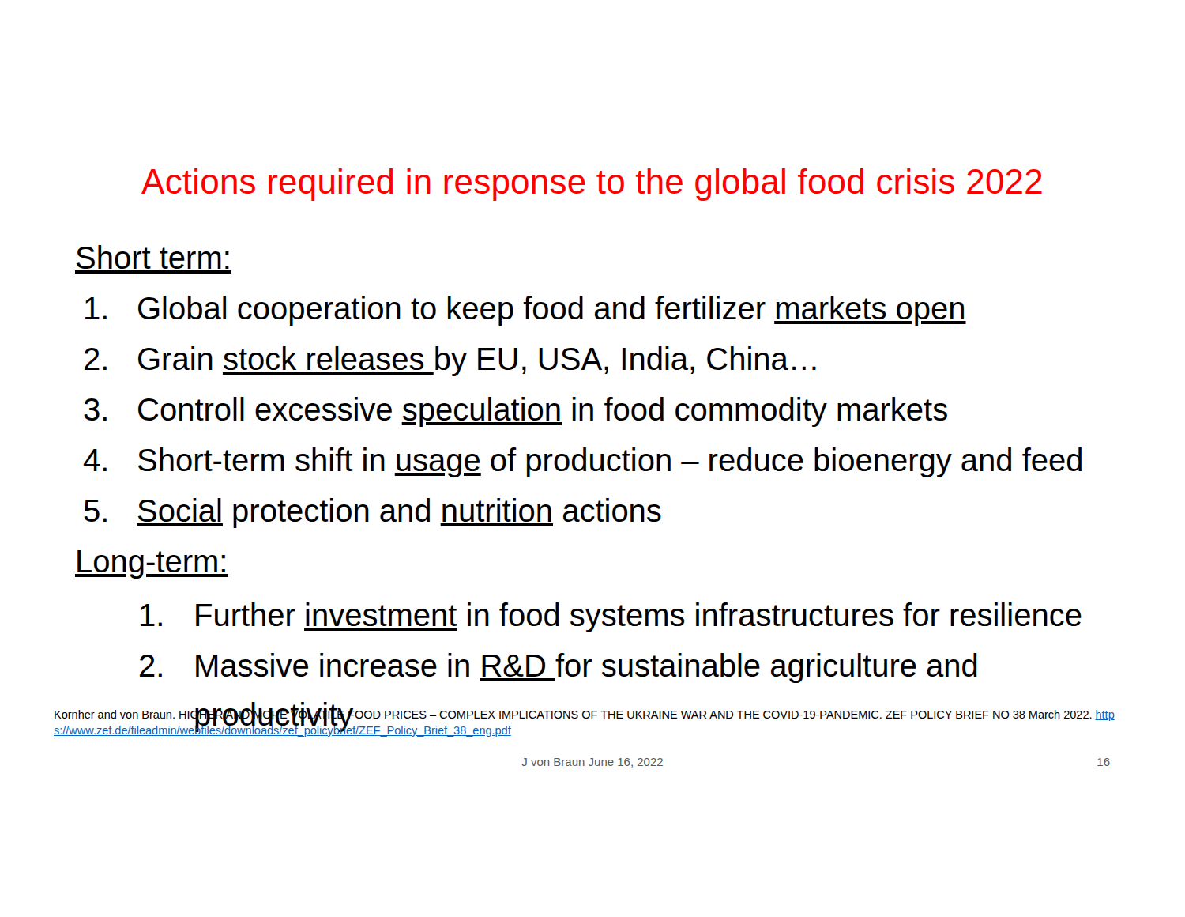Actions required in response to the global food crisis 2022
Short term:
1. Global cooperation to keep food and fertilizer markets open
2. Grain stock releases by EU, USA, India, China…
3. Controll excessive speculation in food commodity markets
4. Short-term shift in usage of production – reduce bioenergy and feed
5. Social protection and nutrition actions
Long-term:
1. Further investment in food systems infrastructures for resilience
2. Massive increase in R&D for sustainable agriculture and productivity
Kornher and von Braun. HIGHER AND MORE VOLATILE FOOD PRICES – COMPLEX IMPLICATIONS OF THE UKRAINE WAR AND THE COVID-19-PANDEMIC. ZEF POLICY BRIEF NO 38 March 2022. https://www.zef.de/fileadmin/webfiles/downloads/zef_policybrief/ZEF_Policy_Brief_38_eng.pdf
J von Braun June 16, 2022
16